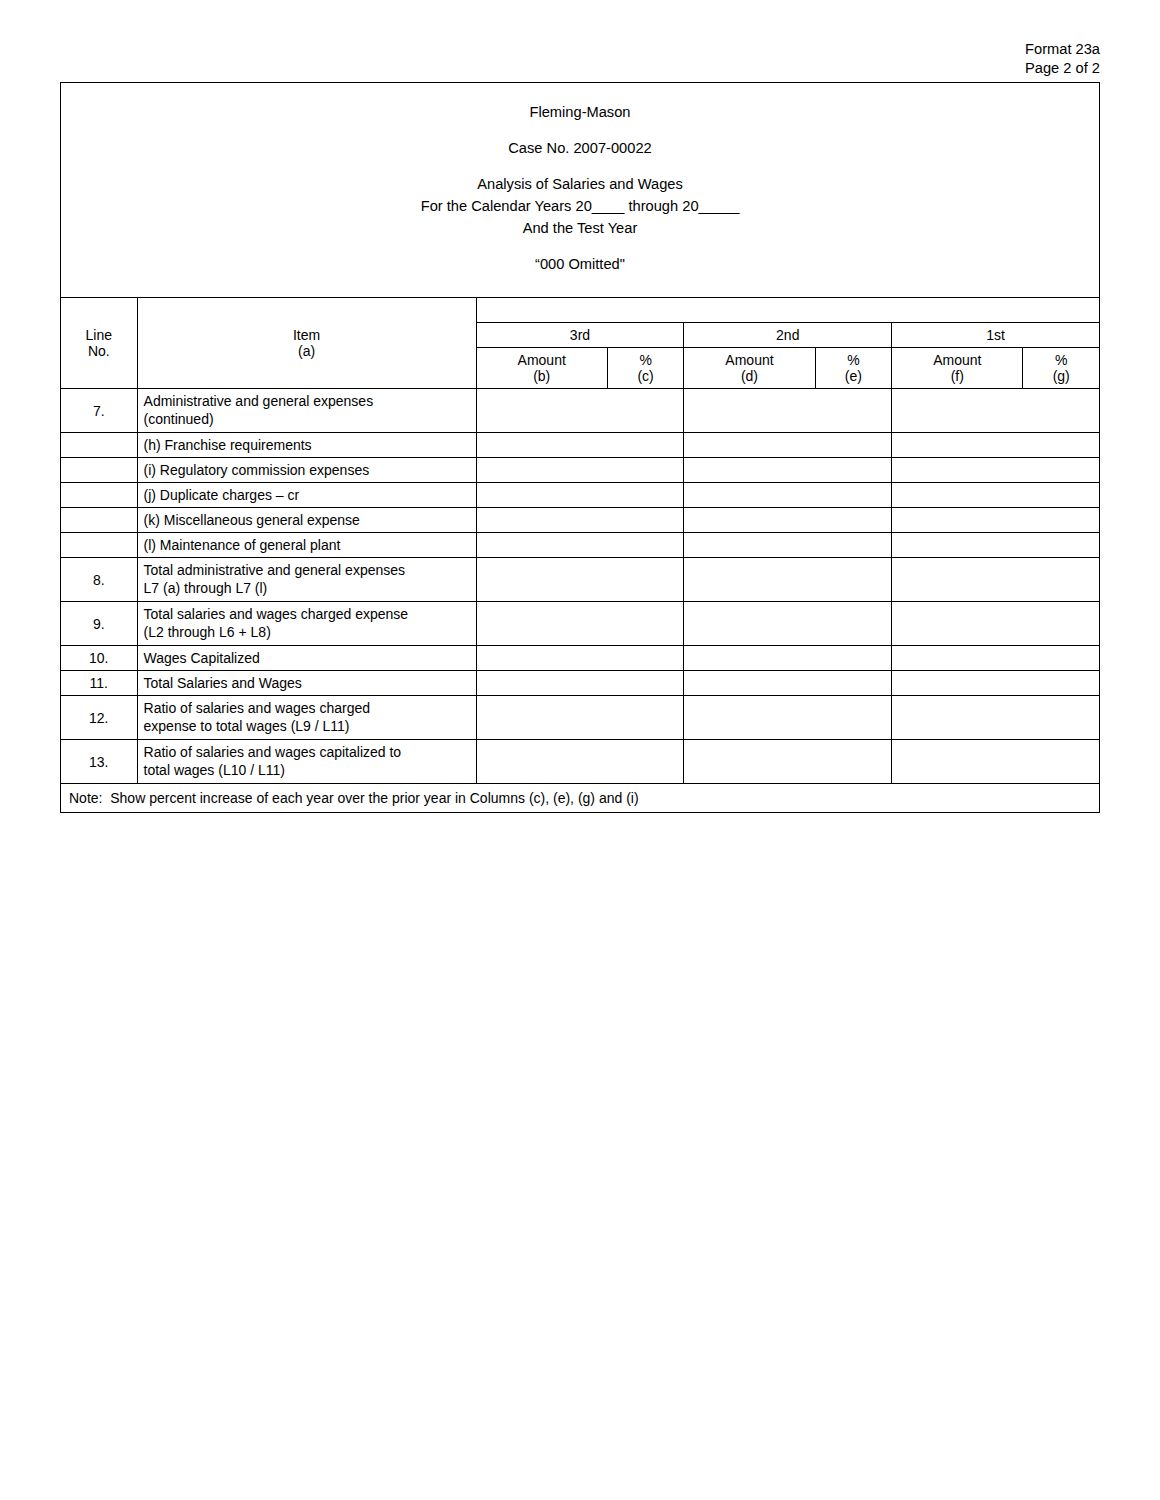Format 23a
Page 2 of 2
Fleming-Mason
Case No. 2007-00022
Analysis of Salaries and Wages
For the Calendar Years 20____ through 20_____
And the Test Year
“000 Omitted"
| Line No. | Item (a) | |
| --- | --- | --- |
| 3rd | 2nd | 1st |
| Amount (b) | % (c) | Amount (d) | % (e) | Amount (f) | % (g) |
| 7. | Administrative and general expenses (continued) | | | |
| | (h) Franchise requirements | | | |
| | (i) Regulatory commission expenses | | | |
| | (j) Duplicate charges – cr | | | |
| | (k) Miscellaneous general expense | | | |
| | (l) Maintenance of general plant | | | |
| 8. | Total administrative and general expenses L7 (a) through L7 (l) | | | |
| 9. | Total salaries and wages charged expense (L2 through L6 + L8) | | | |
| 10. | Wages Capitalized | | | |
| 11. | Total Salaries and Wages | | | |
| 12. | Ratio of salaries and wages charged expense to total wages (L9 / L11) | | | |
| 13. | Ratio of salaries and wages capitalized to total wages (L10 / L11) | | | |
Note: Show percent increase of each year over the prior year in Columns (c), (e), (g) and (i)